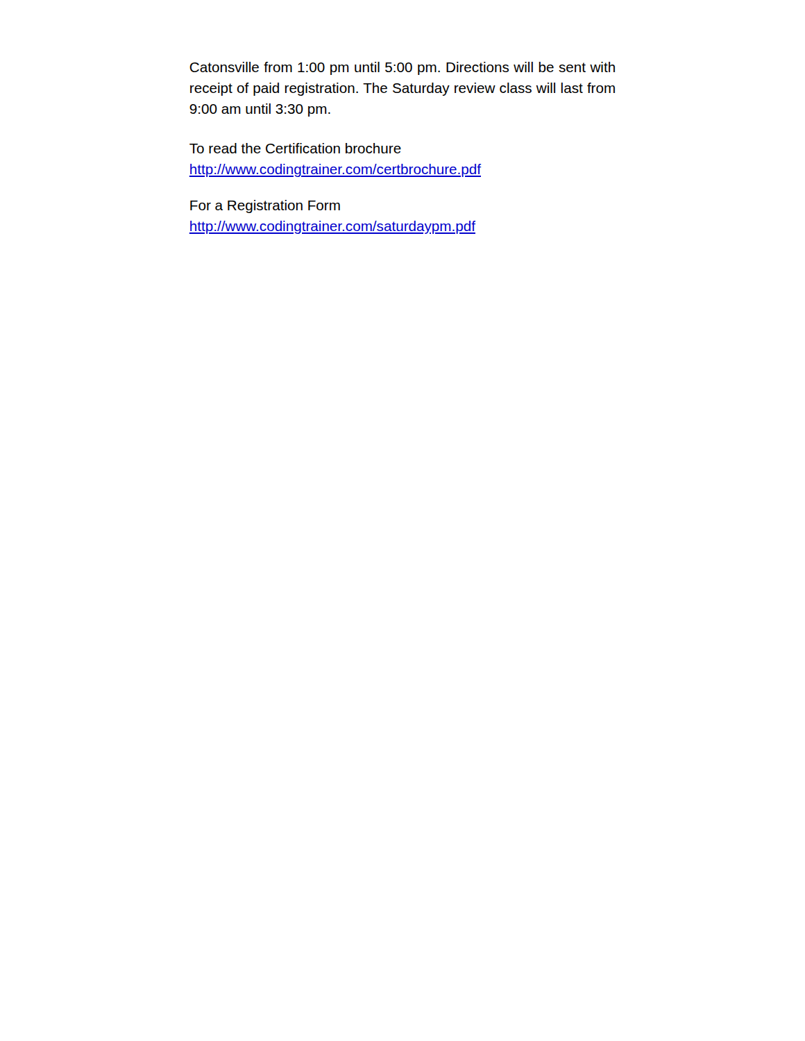Catonsville from 1:00 pm until 5:00 pm. Directions will be sent with receipt of paid registration. The Saturday review class will last from 9:00 am until 3:30 pm.
To read the Certification brochure
http://www.codingtrainer.com/certbrochure.pdf
For a Registration Form
http://www.codingtrainer.com/saturdaypm.pdf